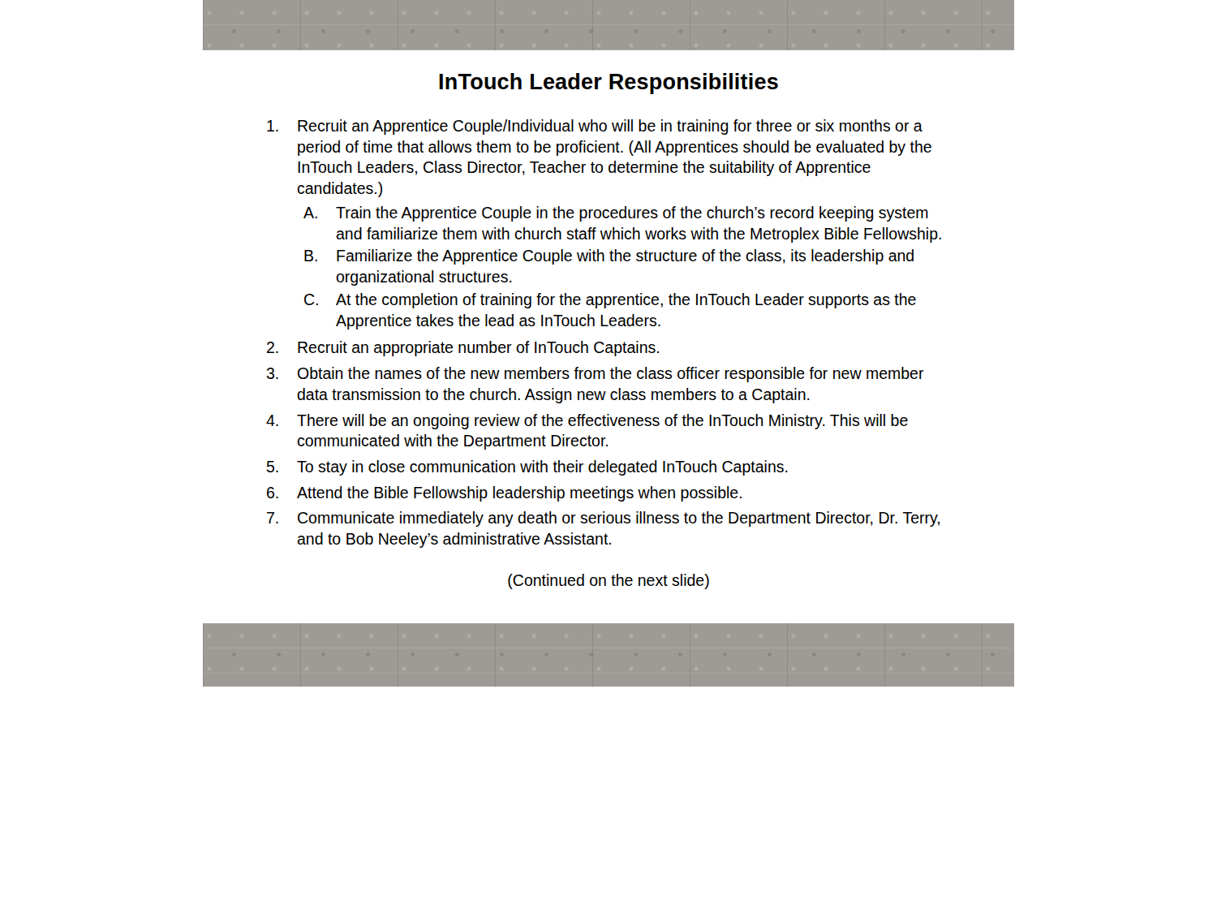InTouch Leader Responsibilities
Recruit an Apprentice Couple/Individual who will be in training for three or six months or a period of time that allows them to be proficient. (All Apprentices should be evaluated by the InTouch Leaders, Class Director, Teacher to determine the suitability of Apprentice candidates.)
Train the Apprentice Couple in the procedures of the church’s record keeping system and familiarize them with church staff which works with the Metroplex Bible Fellowship.
Familiarize the Apprentice Couple with the structure of the class, its leadership and organizational structures.
At the completion of training for the apprentice, the InTouch Leader supports as the Apprentice takes the lead as InTouch Leaders.
Recruit an appropriate number of InTouch Captains.
Obtain the names of the new members from the class officer responsible for new member data transmission to the church. Assign new class members to a Captain.
There will be an ongoing review of the effectiveness of the InTouch Ministry. This will be communicated with the Department Director.
To stay in close communication with their delegated InTouch Captains.
Attend the Bible Fellowship leadership meetings when possible.
Communicate immediately any death or serious illness to the Department Director, Dr. Terry, and to Bob Neeley’s administrative Assistant.
(Continued on the next slide)